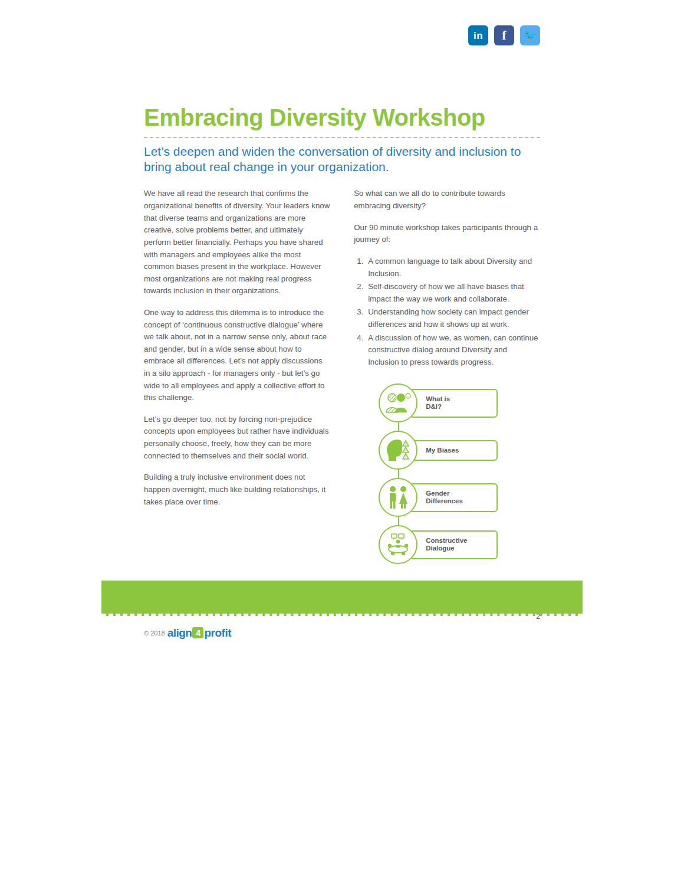in
f
🐦
Embracing Diversity Workshop
Let’s deepen and widen the conversation of diversity and inclusion to bring about real change in your organization.
We have all read the research that confirms the organizational benefits of diversity. Your leaders know that diverse teams and organizations are more creative, solve problems better, and ultimately perform better financially. Perhaps you have shared with managers and employees alike the most common biases present in the workplace. However most organizations are not making real progress towards inclusion in their organizations.
One way to address this dilemma is to introduce the concept of ‘continuous constructive dialogue’ where we talk about, not in a narrow sense only, about race and gender, but in a wide sense about how to embrace all differences. Let’s not apply discussions in a silo approach - for managers only - but let’s go wide to all employees and apply a collective effort to this challenge.
Let’s go deeper too, not by forcing non-prejudice concepts upon employees but rather have individuals personally choose, freely, how they can be more connected to themselves and their social world.
Building a truly inclusive environment does not happen overnight, much like building relationships, it takes place over time.
So what can we all do to contribute towards embracing diversity?
Our 90 minute workshop takes participants through a journey of:
A common language to talk about Diversity and Inclusion.
Self-discovery of how we all have biases that impact the way we work and collaborate.
Understanding how society can impact gender differences and how it shows up at work.
A discussion of how we, as women, can continue constructive dialog around Diversity and Inclusion to press towards progress.
What is
D&I?
! ! !
My Biases
Gender
Differences
Constructive
Dialogue
© 2018 align4profit
2